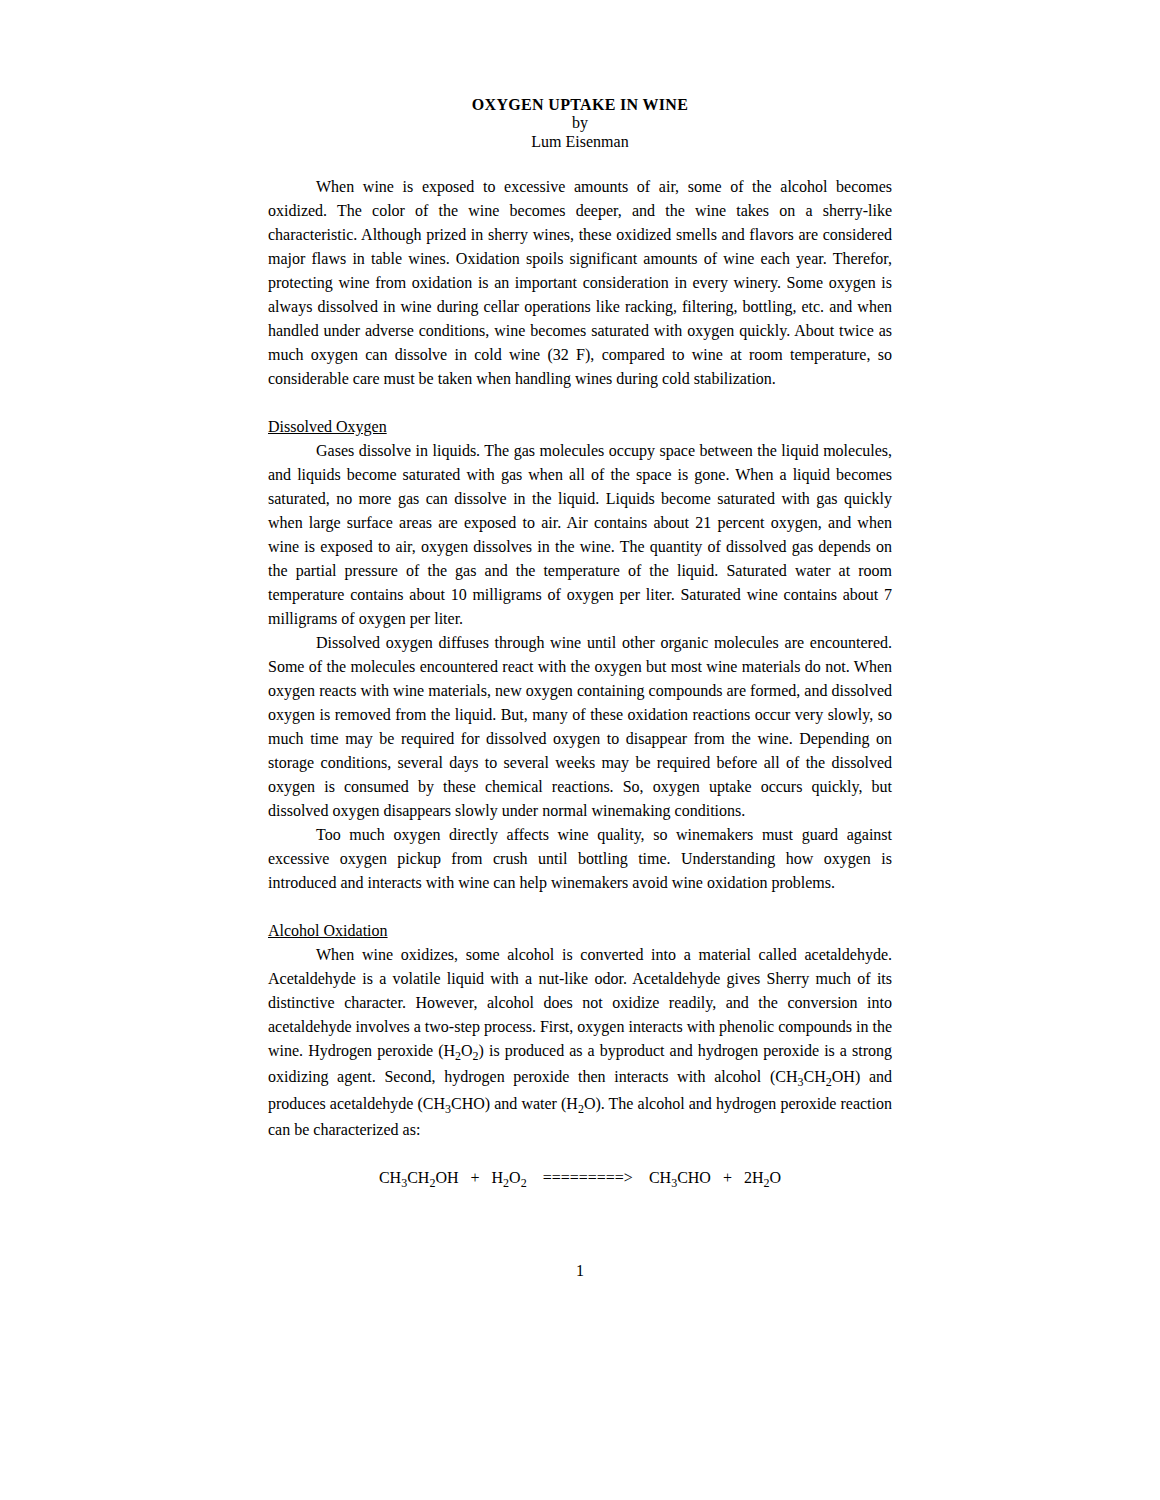OXYGEN UPTAKE IN WINE
by
Lum Eisenman
When wine is exposed to excessive amounts of air, some of the alcohol becomes oxidized. The color of the wine becomes deeper, and the wine takes on a sherry-like characteristic. Although prized in sherry wines, these oxidized smells and flavors are considered major flaws in table wines. Oxidation spoils significant amounts of wine each year. Therefor, protecting wine from oxidation is an important consideration in every winery. Some oxygen is always dissolved in wine during cellar operations like racking, filtering, bottling, etc. and when handled under adverse conditions, wine becomes saturated with oxygen quickly. About twice as much oxygen can dissolve in cold wine (32 F), compared to wine at room temperature, so considerable care must be taken when handling wines during cold stabilization.
Dissolved Oxygen
Gases dissolve in liquids. The gas molecules occupy space between the liquid molecules, and liquids become saturated with gas when all of the space is gone. When a liquid becomes saturated, no more gas can dissolve in the liquid. Liquids become saturated with gas quickly when large surface areas are exposed to air. Air contains about 21 percent oxygen, and when wine is exposed to air, oxygen dissolves in the wine. The quantity of dissolved gas depends on the partial pressure of the gas and the temperature of the liquid. Saturated water at room temperature contains about 10 milligrams of oxygen per liter. Saturated wine contains about 7 milligrams of oxygen per liter.
Dissolved oxygen diffuses through wine until other organic molecules are encountered. Some of the molecules encountered react with the oxygen but most wine materials do not. When oxygen reacts with wine materials, new oxygen containing compounds are formed, and dissolved oxygen is removed from the liquid. But, many of these oxidation reactions occur very slowly, so much time may be required for dissolved oxygen to disappear from the wine. Depending on storage conditions, several days to several weeks may be required before all of the dissolved oxygen is consumed by these chemical reactions. So, oxygen uptake occurs quickly, but dissolved oxygen disappears slowly under normal winemaking conditions.
Too much oxygen directly affects wine quality, so winemakers must guard against excessive oxygen pickup from crush until bottling time. Understanding how oxygen is introduced and interacts with wine can help winemakers avoid wine oxidation problems.
Alcohol Oxidation
When wine oxidizes, some alcohol is converted into a material called acetaldehyde. Acetaldehyde is a volatile liquid with a nut-like odor. Acetaldehyde gives Sherry much of its distinctive character. However, alcohol does not oxidize readily, and the conversion into acetaldehyde involves a two-step process. First, oxygen interacts with phenolic compounds in the wine. Hydrogen peroxide (H2O2) is produced as a byproduct and hydrogen peroxide is a strong oxidizing agent. Second, hydrogen peroxide then interacts with alcohol (CH3CH2OH) and produces acetaldehyde (CH3CHO) and water (H2O). The alcohol and hydrogen peroxide reaction can be characterized as:
CH3CH2OH + H2O2 =========> CH3CHO + 2H2O
1